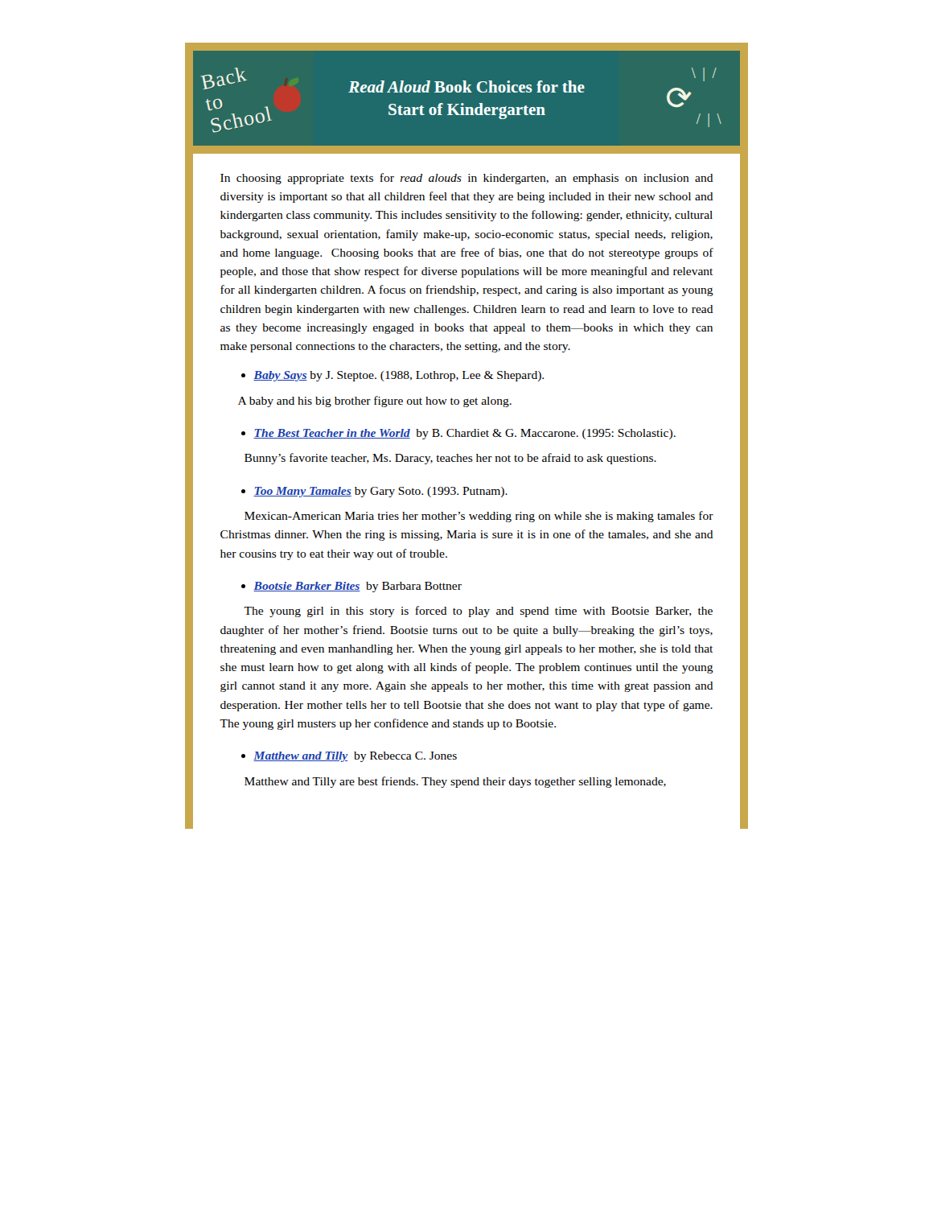Back
to
School
Read Aloud Book Choices for the
Start of Kindergarten
\ | / ⟳ / | \
In choosing appropriate texts for read alouds in kindergarten, an emphasis on inclusion and diversity is important so that all children feel that they are being included in their new school and kindergarten class community. This includes sensitivity to the following: gender, ethnicity, cultural background, sexual orientation, family make-up, socio-economic status, special needs, religion, and home language. Choosing books that are free of bias, one that do not stereotype groups of people, and those that show respect for diverse populations will be more meaningful and relevant for all kindergarten children. A focus on friendship, respect, and caring is also important as young children begin kindergarten with new challenges. Children learn to read and learn to love to read as they become increasingly engaged in books that appeal to them—books in which they can make personal connections to the characters, the setting, and the story.
Baby Says by J. Steptoe. (1988, Lothrop, Lee & Shepard).
A baby and his big brother figure out how to get along.
The Best Teacher in the World by B. Chardiet & G. Maccarone. (1995: Scholastic).
Bunny’s favorite teacher, Ms. Daracy, teaches her not to be afraid to ask questions.
Too Many Tamales by Gary Soto. (1993. Putnam).
Mexican-American Maria tries her mother’s wedding ring on while she is making tamales for Christmas dinner. When the ring is missing, Maria is sure it is in one of the tamales, and she and her cousins try to eat their way out of trouble.
Bootsie Barker Bites by Barbara Bottner
The young girl in this story is forced to play and spend time with Bootsie Barker, the daughter of her mother’s friend. Bootsie turns out to be quite a bully—breaking the girl’s toys, threatening and even manhandling her. When the young girl appeals to her mother, she is told that she must learn how to get along with all kinds of people. The problem continues until the young girl cannot stand it any more. Again she appeals to her mother, this time with great passion and desperation. Her mother tells her to tell Bootsie that she does not want to play that type of game. The young girl musters up her confidence and stands up to Bootsie.
Matthew and Tilly by Rebecca C. Jones
Matthew and Tilly are best friends. They spend their days together selling lemonade,